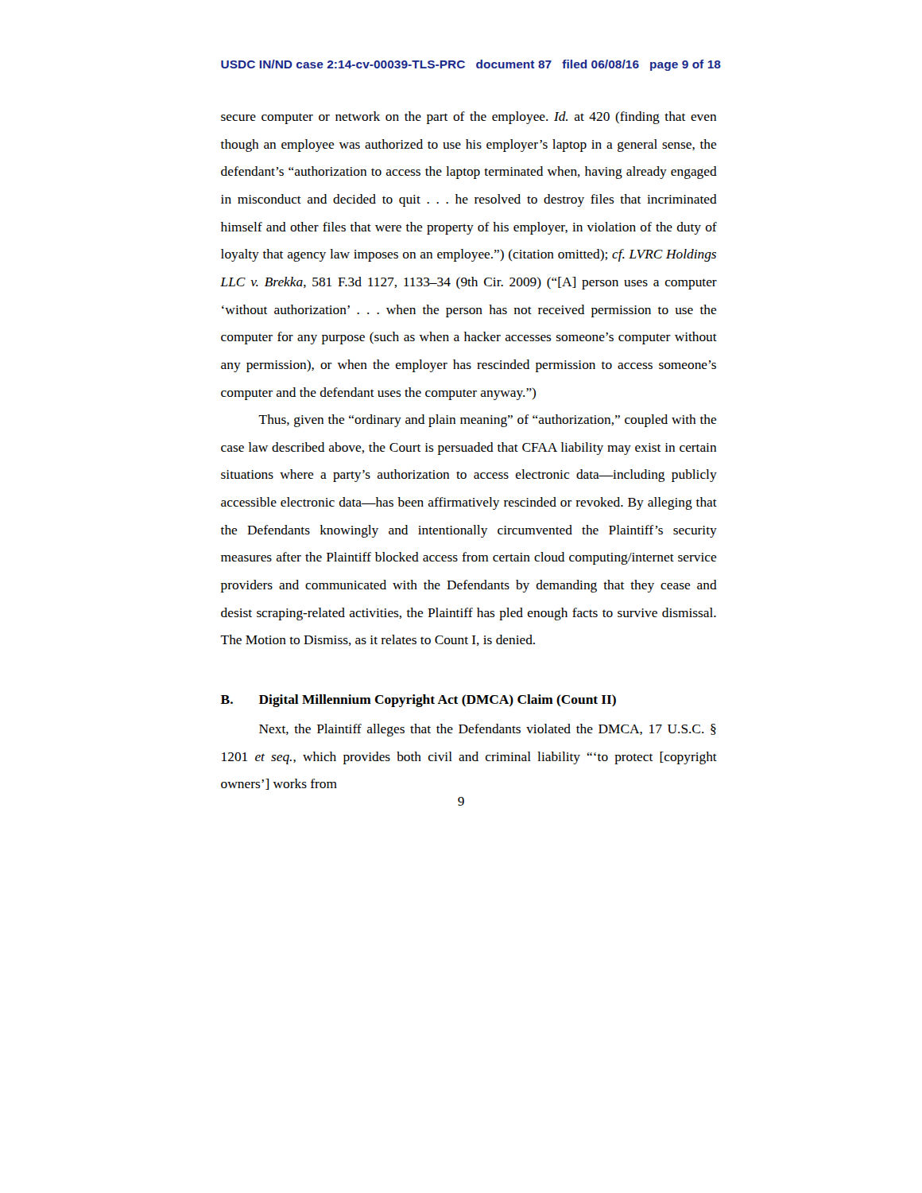USDC IN/ND case 2:14-cv-00039-TLS-PRC document 87 filed 06/08/16 page 9 of 18
secure computer or network on the part of the employee. Id. at 420 (finding that even though an employee was authorized to use his employer’s laptop in a general sense, the defendant’s “authorization to access the laptop terminated when, having already engaged in misconduct and decided to quit . . . he resolved to destroy files that incriminated himself and other files that were the property of his employer, in violation of the duty of loyalty that agency law imposes on an employee.”) (citation omitted); cf. LVRC Holdings LLC v. Brekka, 581 F.3d 1127, 1133–34 (9th Cir. 2009) (“[A] person uses a computer ‘without authorization’ . . . when the person has not received permission to use the computer for any purpose (such as when a hacker accesses someone’s computer without any permission), or when the employer has rescinded permission to access someone’s computer and the defendant uses the computer anyway.”)
Thus, given the “ordinary and plain meaning” of “authorization,” coupled with the case law described above, the Court is persuaded that CFAA liability may exist in certain situations where a party’s authorization to access electronic data—including publicly accessible electronic data—has been affirmatively rescinded or revoked. By alleging that the Defendants knowingly and intentionally circumvented the Plaintiff’s security measures after the Plaintiff blocked access from certain cloud computing/internet service providers and communicated with the Defendants by demanding that they cease and desist scraping-related activities, the Plaintiff has pled enough facts to survive dismissal. The Motion to Dismiss, as it relates to Count I, is denied.
B. Digital Millennium Copyright Act (DMCA) Claim (Count II)
Next, the Plaintiff alleges that the Defendants violated the DMCA, 17 U.S.C. § 1201 et seq., which provides both civil and criminal liability “‘to protect [copyright owners’] works from
9